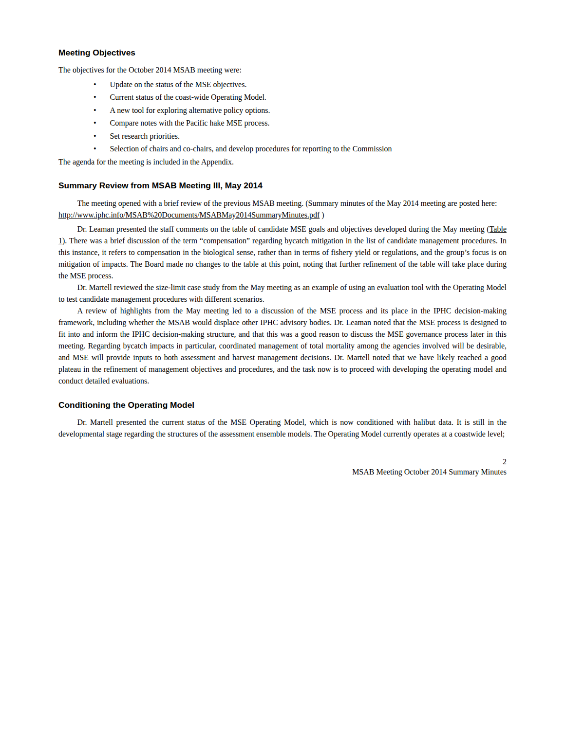Meeting Objectives
The objectives for the October 2014 MSAB meeting were:
Update on the status of the MSE objectives.
Current status of the coast-wide Operating Model.
A new tool for exploring alternative policy options.
Compare notes with the Pacific hake MSE process.
Set research priorities.
Selection of chairs and co-chairs, and develop procedures for reporting to the Commission
The agenda for the meeting is included in the Appendix.
Summary Review from MSAB Meeting III, May 2014
The meeting opened with a brief review of the previous MSAB meeting. (Summary minutes of the May 2014 meeting are posted here:
http://www.iphc.info/MSAB%20Documents/MSABMay2014SummaryMinutes.pdf )
Dr. Leaman presented the staff comments on the table of candidate MSE goals and objectives developed during the May meeting (Table 1). There was a brief discussion of the term “compensation” regarding bycatch mitigation in the list of candidate management procedures. In this instance, it refers to compensation in the biological sense, rather than in terms of fishery yield or regulations, and the group’s focus is on mitigation of impacts. The Board made no changes to the table at this point, noting that further refinement of the table will take place during the MSE process.
Dr. Martell reviewed the size-limit case study from the May meeting as an example of using an evaluation tool with the Operating Model to test candidate management procedures with different scenarios.
A review of highlights from the May meeting led to a discussion of the MSE process and its place in the IPHC decision-making framework, including whether the MSAB would displace other IPHC advisory bodies. Dr. Leaman noted that the MSE process is designed to fit into and inform the IPHC decision-making structure, and that this was a good reason to discuss the MSE governance process later in this meeting. Regarding bycatch impacts in particular, coordinated management of total mortality among the agencies involved will be desirable, and MSE will provide inputs to both assessment and harvest management decisions. Dr. Martell noted that we have likely reached a good plateau in the refinement of management objectives and procedures, and the task now is to proceed with developing the operating model and conduct detailed evaluations.
Conditioning the Operating Model
Dr. Martell presented the current status of the MSE Operating Model, which is now conditioned with halibut data. It is still in the developmental stage regarding the structures of the assessment ensemble models. The Operating Model currently operates at a coastwide level;
2 MSAB Meeting October 2014 Summary Minutes